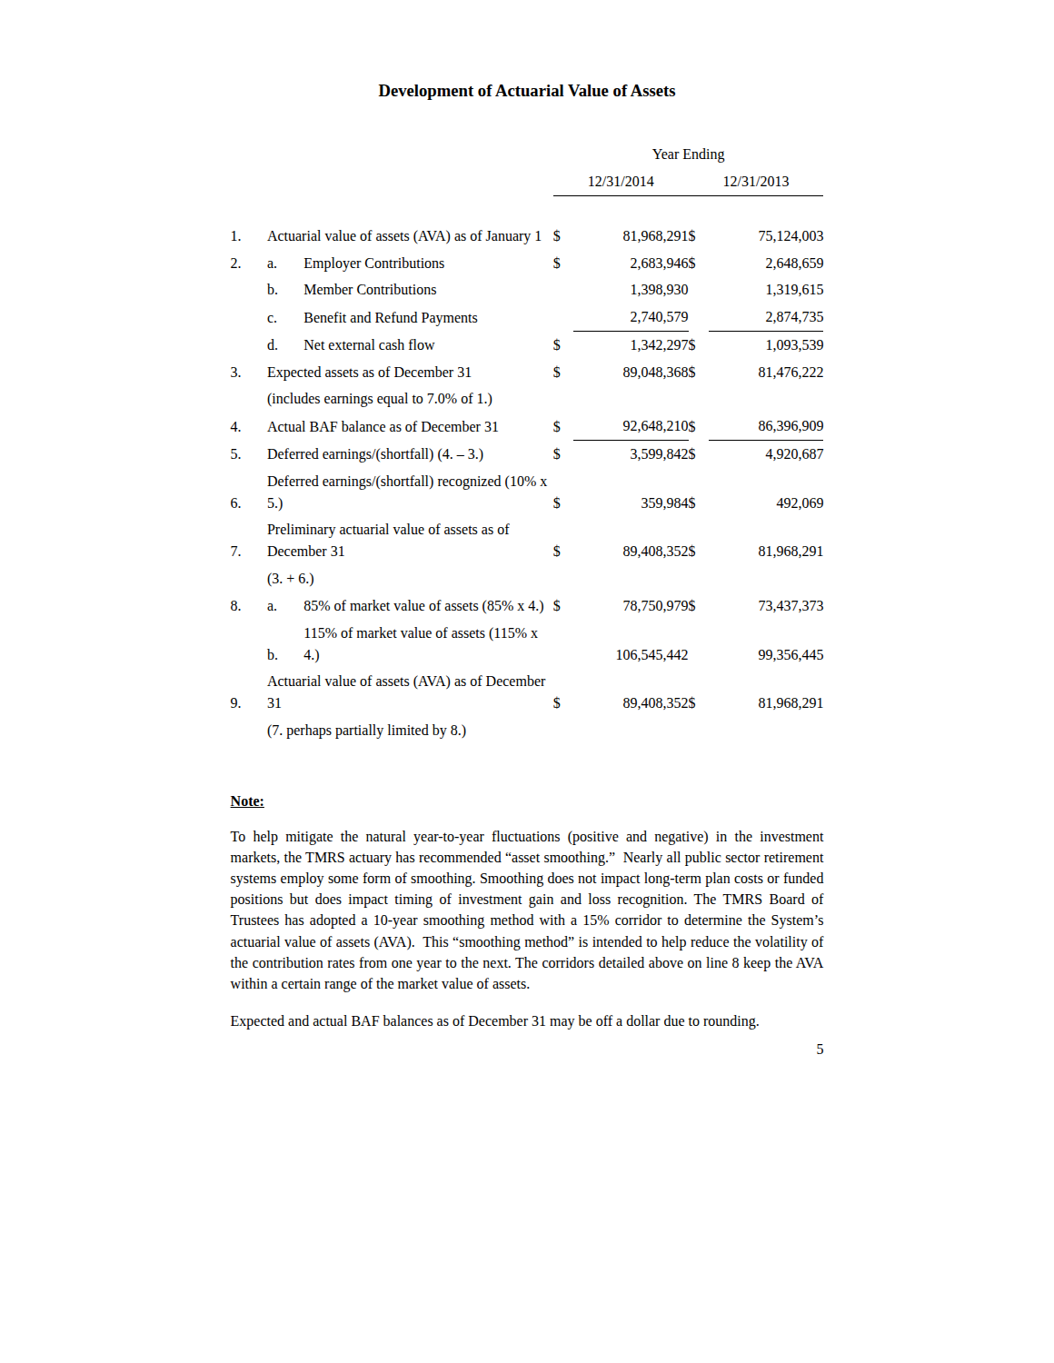Development of Actuarial Value of Assets
| | Year Ending |
| | 12/31/2014 | 12/31/2013 |
| 1. | Actuarial value of assets (AVA) as of January 1 | $ | 81,968,291 | $ | 75,124,003 |
| 2. | a. | Employer Contributions | $ | 2,683,946 | $ | 2,648,659 |
| | b. | Member Contributions | | 1,398,930 | | 1,319,615 |
| | c. | Benefit and Refund Payments | | 2,740,579 | | 2,874,735 |
| | d. | Net external cash flow | $ | 1,342,297 | $ | 1,093,539 |
| 3. | Expected assets as of December 31 | $ | 89,048,368 | $ | 81,476,222 |
| | (includes earnings equal to 7.0% of 1.) | | | | |
| 4. | Actual BAF balance as of December 31 | $ | 92,648,210 | $ | 86,396,909 |
| 5. | Deferred earnings/(shortfall) (4. – 3.) | $ | 3,599,842 | $ | 4,920,687 |
| 6. | Deferred earnings/(shortfall) recognized (10% x 5.) | $ | 359,984 | $ | 492,069 |
| 7. | Preliminary actuarial value of assets as of December 31 | $ | 89,408,352 | $ | 81,968,291 |
| | (3. + 6.) | | | | |
| 8. | a. | 85% of market value of assets (85% x 4.) | $ | 78,750,979 | $ | 73,437,373 |
| | b. | 115% of market value of assets (115% x 4.) | | 106,545,442 | | 99,356,445 |
| 9. | Actuarial value of assets (AVA) as of December 31 | $ | 89,408,352 | $ | 81,968,291 |
| | (7. perhaps partially limited by 8.) | | | | |
Note:
To help mitigate the natural year-to-year fluctuations (positive and negative) in the investment markets, the TMRS actuary has recommended “asset smoothing.” Nearly all public sector retirement systems employ some form of smoothing. Smoothing does not impact long-term plan costs or funded positions but does impact timing of investment gain and loss recognition. The TMRS Board of Trustees has adopted a 10-year smoothing method with a 15% corridor to determine the System’s actuarial value of assets (AVA). This “smoothing method” is intended to help reduce the volatility of the contribution rates from one year to the next. The corridors detailed above on line 8 keep the AVA within a certain range of the market value of assets.
Expected and actual BAF balances as of December 31 may be off a dollar due to rounding.
5